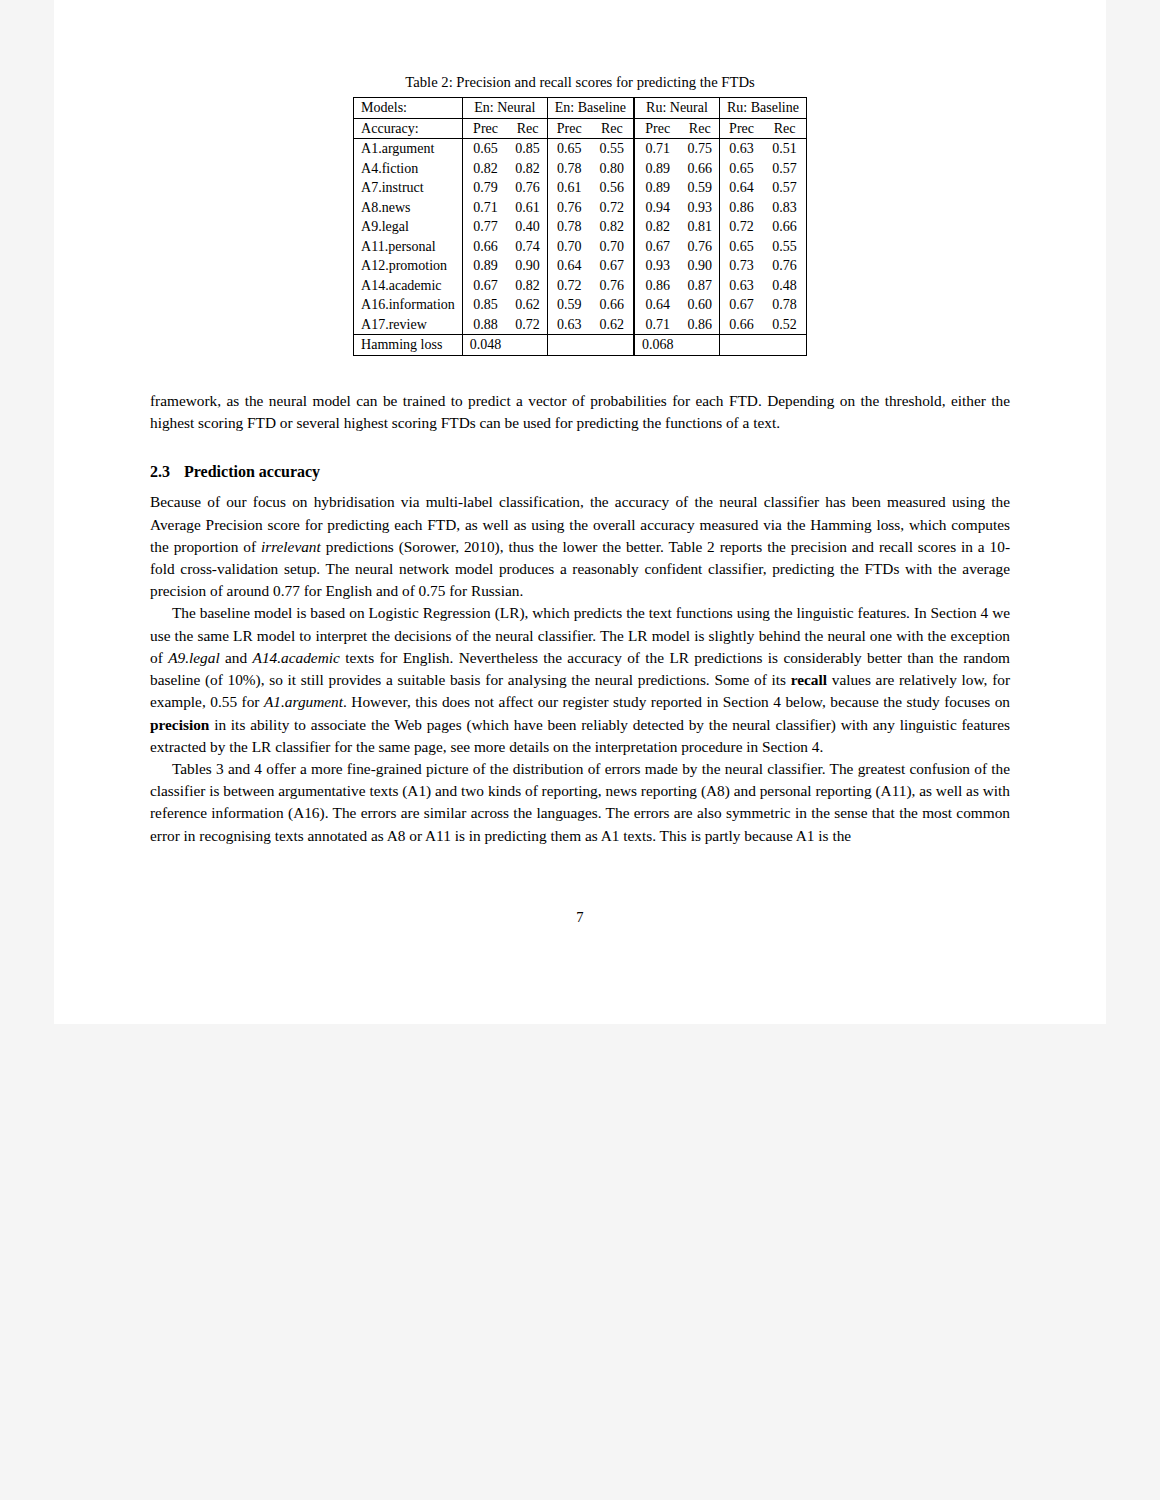Table 2: Precision and recall scores for predicting the FTDs
| Models: | En: Neural | En: Baseline | Ru: Neural | Ru: Baseline |
| --- | --- | --- | --- | --- |
| Accuracy: | Prec | Rec | Prec | Rec | Prec | Rec | Prec | Rec |
| A1.argument | 0.65 | 0.85 | 0.65 | 0.55 | 0.71 | 0.75 | 0.63 | 0.51 |
| A4.fiction | 0.82 | 0.82 | 0.78 | 0.80 | 0.89 | 0.66 | 0.65 | 0.57 |
| A7.instruct | 0.79 | 0.76 | 0.61 | 0.56 | 0.89 | 0.59 | 0.64 | 0.57 |
| A8.news | 0.71 | 0.61 | 0.76 | 0.72 | 0.94 | 0.93 | 0.86 | 0.83 |
| A9.legal | 0.77 | 0.40 | 0.78 | 0.82 | 0.82 | 0.81 | 0.72 | 0.66 |
| A11.personal | 0.66 | 0.74 | 0.70 | 0.70 | 0.67 | 0.76 | 0.65 | 0.55 |
| A12.promotion | 0.89 | 0.90 | 0.64 | 0.67 | 0.93 | 0.90 | 0.73 | 0.76 |
| A14.academic | 0.67 | 0.82 | 0.72 | 0.76 | 0.86 | 0.87 | 0.63 | 0.48 |
| A16.information | 0.85 | 0.62 | 0.59 | 0.66 | 0.64 | 0.60 | 0.67 | 0.78 |
| A17.review | 0.88 | 0.72 | 0.63 | 0.62 | 0.71 | 0.86 | 0.66 | 0.52 |
| Hamming loss | 0.048 | | | | 0.068 | | | |
framework, as the neural model can be trained to predict a vector of probabilities for each FTD. Depending on the threshold, either the highest scoring FTD or several highest scoring FTDs can be used for predicting the functions of a text.
2.3 Prediction accuracy
Because of our focus on hybridisation via multi-label classification, the accuracy of the neural classifier has been measured using the Average Precision score for predicting each FTD, as well as using the overall accuracy measured via the Hamming loss, which computes the proportion of irrelevant predictions (Sorower, 2010), thus the lower the better. Table 2 reports the precision and recall scores in a 10-fold cross-validation setup. The neural network model produces a reasonably confident classifier, predicting the FTDs with the average precision of around 0.77 for English and of 0.75 for Russian.
The baseline model is based on Logistic Regression (LR), which predicts the text functions using the linguistic features. In Section 4 we use the same LR model to interpret the decisions of the neural classifier. The LR model is slightly behind the neural one with the exception of A9.legal and A14.academic texts for English. Nevertheless the accuracy of the LR predictions is considerably better than the random baseline (of 10%), so it still provides a suitable basis for analysing the neural predictions. Some of its recall values are relatively low, for example, 0.55 for A1.argument. However, this does not affect our register study reported in Section 4 below, because the study focuses on precision in its ability to associate the Web pages (which have been reliably detected by the neural classifier) with any linguistic features extracted by the LR classifier for the same page, see more details on the interpretation procedure in Section 4.
Tables 3 and 4 offer a more fine-grained picture of the distribution of errors made by the neural classifier. The greatest confusion of the classifier is between argumentative texts (A1) and two kinds of reporting, news reporting (A8) and personal reporting (A11), as well as with reference information (A16). The errors are similar across the languages. The errors are also symmetric in the sense that the most common error in recognising texts annotated as A8 or A11 is in predicting them as A1 texts. This is partly because A1 is the
7